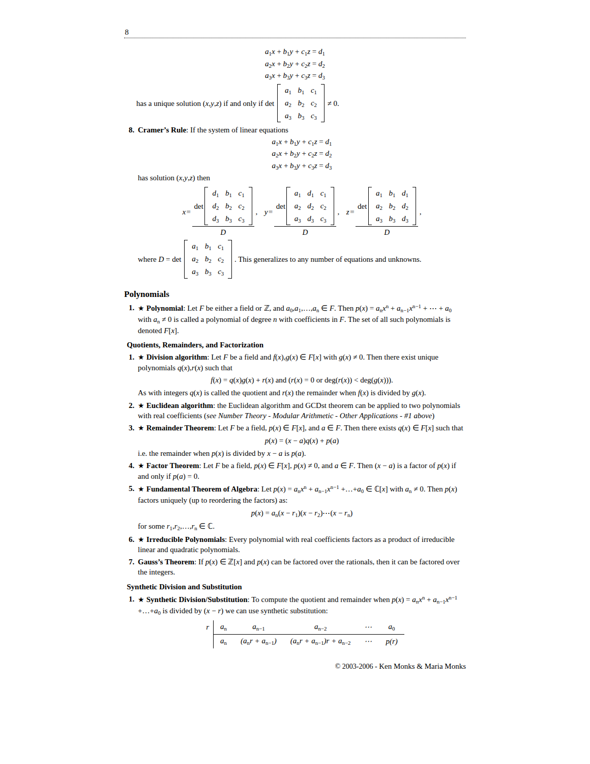8
a1x + b1y + c1z = d1
a2x + b2y + c2z = d2
a3x + b3y + c3z = d3
has a unique solution (x,y,z) if and only if det
| a 1 | b 1 | c 1 |
| a 2 | b 2 | c 2 |
| a 3 | b 3 | c 3 |
≠ 0.
8.
Cramer’s Rule: If the system of linear equations
a1x + b1y + c1z = d1
a2x + b2y + c2z = d2
a3x + b3y + c3z = d3
has solution (x,y,z) then
x = det
| d 1 | b 1 | c 1 |
| d 2 | b 2 | c 2 |
| d 3 | b 3 | c 3 |
D ,
y = det
| a 1 | d 1 | c 1 |
| a 2 | d 2 | c 2 |
| a 3 | d 3 | c 3 |
D ,
z = det
| a 1 | b 1 | d 1 |
| a 2 | b 2 | d 2 |
| a 3 | b 3 | d 3 |
D ,
where D = det
| a 1 | b 1 | c 1 |
| a 2 | b 2 | c 2 |
| a 3 | b 3 | c 3 |
. This generalizes to any number of equations and unknowns.
Polynomials
1.
★ Polynomial: Let F be either a field or ℤ, and a0,a1,…,an ∈ F. Then p(x) = anxn + an−1xn−1 + ⋯ + a0 with an ≠ 0 is called a polynomial of degree n with coefficients in F. The set of all such polynomials is denoted F[x].
Quotients, Remainders, and Factorization
1.
★ Division algorithm: Let F be a field and f(x),g(x) ∈ F[x] with g(x) ≠ 0. Then there exist unique polynomials q(x),r(x) such that
f(x) = q(x)g(x) + r(x) and (r(x) = 0 or deg(r(x)) < deg(g(x))).
As with integers q(x) is called the quotient and r(x) the remainder when f(x) is divided by g(x).
2.
★ Euclidean algorithm: the Euclidean algorithm and GCDst theorem can be applied to two polynomials with real coefficients (see Number Theory - Modular Arithmetic - Other Applications - #1 above)
3.
★ Remainder Theorem: Let F be a field, p(x) ∈ F[x], and a ∈ F. Then there exists q(x) ∈ F[x] such that
p(x) = (x − a)q(x) + p(a)
i.e. the remainder when p(x) is divided by x − a is p(a).
4.
★ Factor Theorem: Let F be a field, p(x) ∈ F[x], p(x) ≠ 0, and a ∈ F. Then (x − a) is a factor of p(x) if and only if p(a) = 0.
5.
★ Fundamental Theorem of Algebra: Let p(x) = anxn + an−1xn−1 +…+a0 ∈ ℂ[x] with an ≠ 0. Then p(x) factors uniquely (up to reordering the factors) as:
p(x) = an(x − r1)(x − r2)⋯(x − rn)
for some r1,r2,…,rn ∈ ℂ.
6.
★ Irreducible Polynomials: Every polynomial with real coefficients factors as a product of irreducible linear and quadratic polynomials.
7.
Gauss’s Theorem: If p(x) ∈ ℤ[x] and p(x) can be factored over the rationals, then it can be factored over the integers.
Synthetic Division and Substitution
1.
★ Synthetic Division/Substitution: To compute the quotient and remainder when p(x) = anxn + an−1xn−1 +…+a0 is divided by (x − r) we can use synthetic substitution:
| r | a n | a n−1 | a n−2 | ⋯ | a 0 |
| | a n | (a n r + a n−1 ) | (a n r + a n−1 )r + a n−2 | ⋯ | p(r) |
© 2003-2006 - Ken Monks & Maria Monks